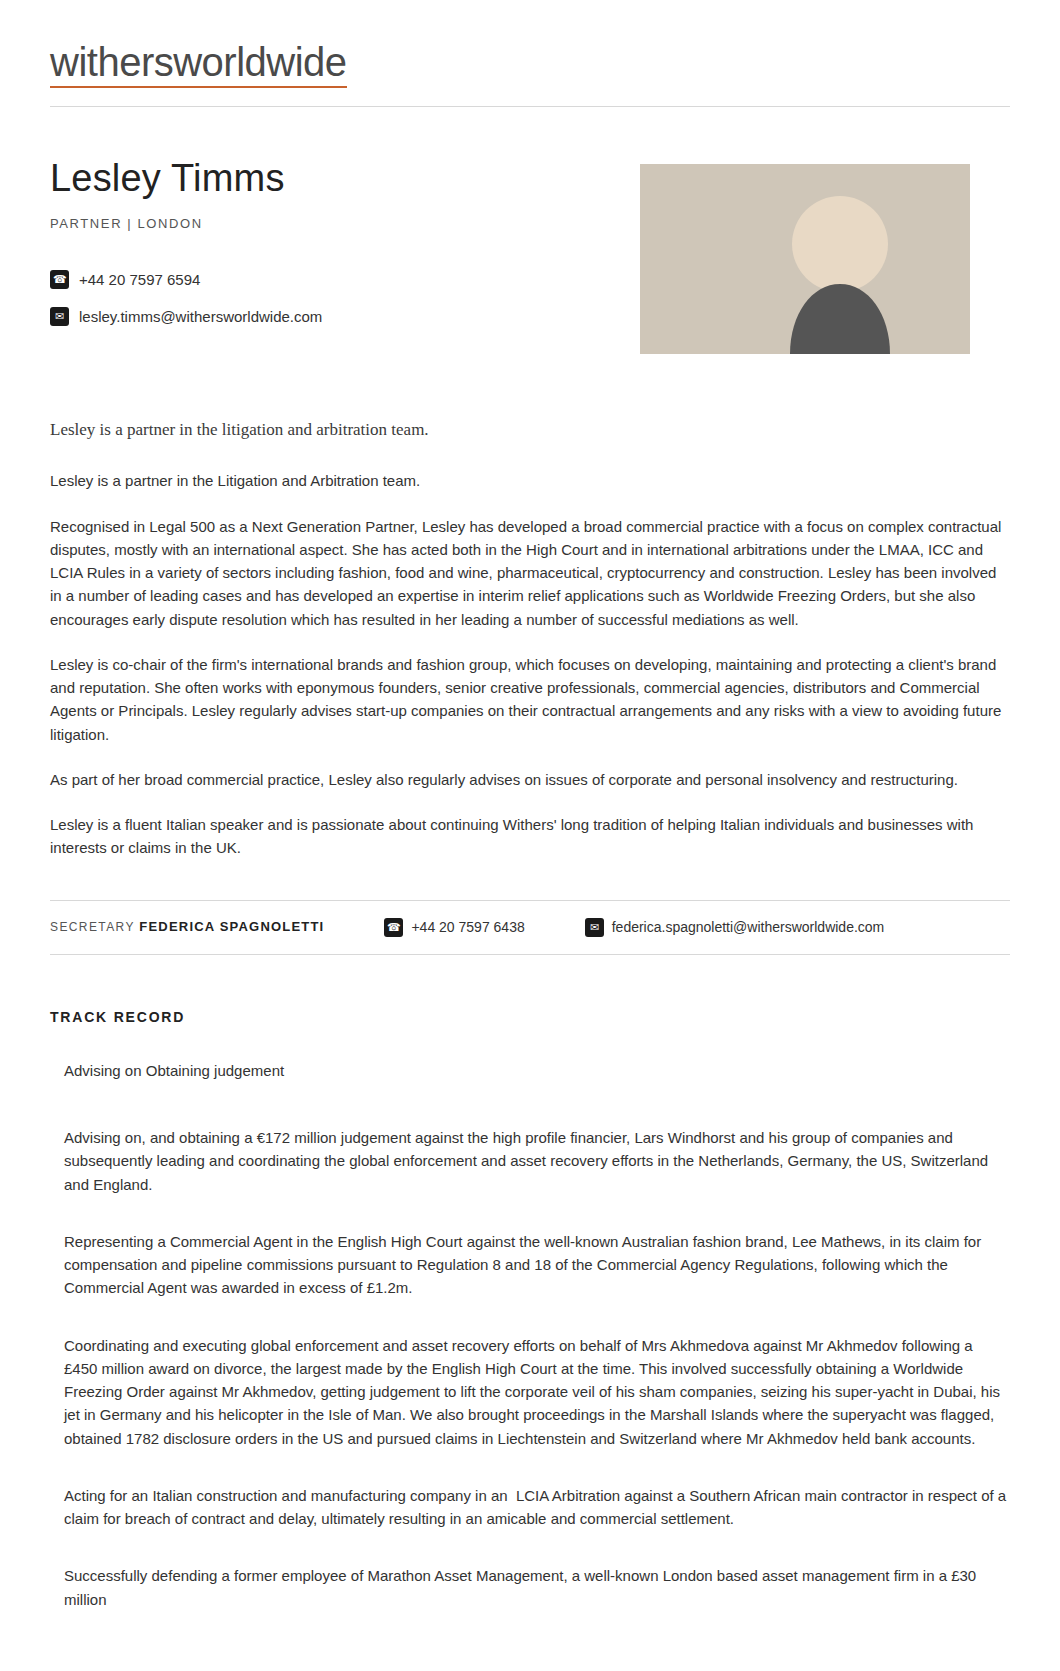withersworldwide
Lesley Timms
Partner | London
☎ +44 20 7597 6594
✉ lesley.timms@withersworldwide.com
Lesley is a partner in the litigation and arbitration team.
Lesley is a partner in the Litigation and Arbitration team.
Recognised in Legal 500 as a Next Generation Partner, Lesley has developed a broad commercial practice with a focus on complex contractual disputes, mostly with an international aspect. She has acted both in the High Court and in international arbitrations under the LMAA, ICC and LCIA Rules in a variety of sectors including fashion, food and wine, pharmaceutical, cryptocurrency and construction. Lesley has been involved in a number of leading cases and has developed an expertise in interim relief applications such as Worldwide Freezing Orders, but she also encourages early dispute resolution which has resulted in her leading a number of successful mediations as well.
Lesley is co-chair of the firm's international brands and fashion group, which focuses on developing, maintaining and protecting a client's brand and reputation. She often works with eponymous founders, senior creative professionals, commercial agencies, distributors and Commercial Agents or Principals. Lesley regularly advises start-up companies on their contractual arrangements and any risks with a view to avoiding future litigation.
As part of her broad commercial practice, Lesley also regularly advises on issues of corporate and personal insolvency and restructuring.
Lesley is a fluent Italian speaker and is passionate about continuing Withers' long tradition of helping Italian individuals and businesses with interests or claims in the UK.
Secretary Federica Spagnoletti
☎ +44 20 7597 6438
✉ federica.spagnoletti@withersworldwide.com
Track record
Advising on Obtaining judgement
Advising on, and obtaining a €172 million judgement against the high profile financier, Lars Windhorst and his group of companies and subsequently leading and coordinating the global enforcement and asset recovery efforts in the Netherlands, Germany, the US, Switzerland and England.
Representing a Commercial Agent in the English High Court against the well-known Australian fashion brand, Lee Mathews, in its claim for compensation and pipeline commissions pursuant to Regulation 8 and 18 of the Commercial Agency Regulations, following which the Commercial Agent was awarded in excess of £1.2m.
Coordinating and executing global enforcement and asset recovery efforts on behalf of Mrs Akhmedova against Mr Akhmedov following a £450 million award on divorce, the largest made by the English High Court at the time. This involved successfully obtaining a Worldwide Freezing Order against Mr Akhmedov, getting judgement to lift the corporate veil of his sham companies, seizing his super-yacht in Dubai, his jet in Germany and his helicopter in the Isle of Man. We also brought proceedings in the Marshall Islands where the superyacht was flagged, obtained 1782 disclosure orders in the US and pursued claims in Liechtenstein and Switzerland where Mr Akhmedov held bank accounts.
Acting for an Italian construction and manufacturing company in an LCIA Arbitration against a Southern African main contractor in respect of a claim for breach of contract and delay, ultimately resulting in an amicable and commercial settlement.
Successfully defending a former employee of Marathon Asset Management, a well-known London based asset management firm in a £30 million